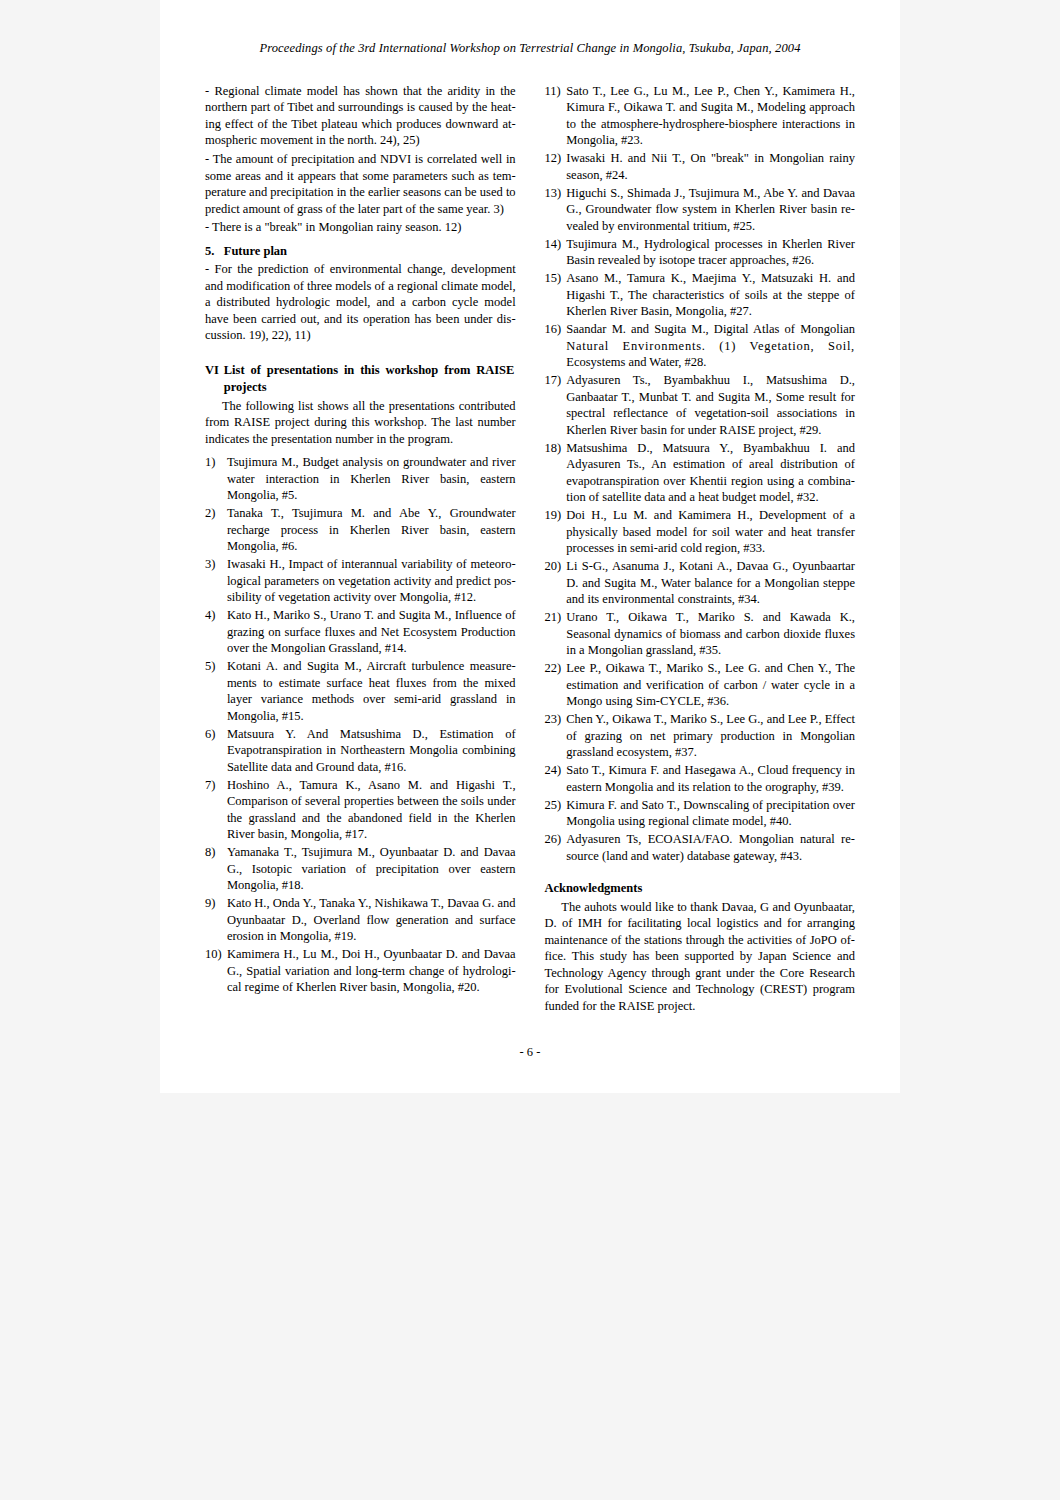Proceedings of the 3rd International Workshop on Terrestrial Change in Mongolia, Tsukuba, Japan, 2004
- Regional climate model has shown that the aridity in the northern part of Tibet and surroundings is caused by the heating effect of the Tibet plateau which produces downward atmospheric movement in the north. 24), 25)
- The amount of precipitation and NDVI is correlated well in some areas and it appears that some parameters such as temperature and precipitation in the earlier seasons can be used to predict amount of grass of the later part of the same year. 3)
- There is a "break" in Mongolian rainy season. 12)
5. Future plan
- For the prediction of environmental change, development and modification of three models of a regional climate model, a distributed hydrologic model, and a carbon cycle model have been carried out, and its operation has been under discussion. 19), 22), 11)
VI List of presentations in this workshop from RAISE projects
The following list shows all the presentations contributed from RAISE project during this workshop. The last number indicates the presentation number in the program.
1) Tsujimura M., Budget analysis on groundwater and river water interaction in Kherlen River basin, eastern Mongolia, #5.
2) Tanaka T., Tsujimura M. and Abe Y., Groundwater recharge process in Kherlen River basin, eastern Mongolia, #6.
3) Iwasaki H., Impact of interannual variability of meteorological parameters on vegetation activity and predict possibility of vegetation activity over Mongolia, #12.
4) Kato H., Mariko S., Urano T. and Sugita M., Influence of grazing on surface fluxes and Net Ecosystem Production over the Mongolian Grassland, #14.
5) Kotani A. and Sugita M., Aircraft turbulence measurements to estimate surface heat fluxes from the mixed layer variance methods over semi-arid grassland in Mongolia, #15.
6) Matsuura Y. And Matsushima D., Estimation of Evapotranspiration in Northeastern Mongolia combining Satellite data and Ground data, #16.
7) Hoshino A., Tamura K., Asano M. and Higashi T., Comparison of several properties between the soils under the grassland and the abandoned field in the Kherlen River basin, Mongolia, #17.
8) Yamanaka T., Tsujimura M., Oyunbaatar D. and Davaa G., Isotopic variation of precipitation over eastern Mongolia, #18.
9) Kato H., Onda Y., Tanaka Y., Nishikawa T., Davaa G. and Oyunbaatar D., Overland flow generation and surface erosion in Mongolia, #19.
10) Kamimera H., Lu M., Doi H., Oyunbaatar D. and Davaa G., Spatial variation and long-term change of hydrological regime of Kherlen River basin, Mongolia, #20.
11) Sato T., Lee G., Lu M., Lee P., Chen Y., Kamimera H., Kimura F., Oikawa T. and Sugita M., Modeling approach to the atmosphere-hydrosphere-biosphere interactions in Mongolia, #23.
12) Iwasaki H. and Nii T., On "break" in Mongolian rainy season, #24.
13) Higuchi S., Shimada J., Tsujimura M., Abe Y. and Davaa G., Groundwater flow system in Kherlen River basin revealed by environmental tritium, #25.
14) Tsujimura M., Hydrological processes in Kherlen River Basin revealed by isotope tracer approaches, #26.
15) Asano M., Tamura K., Maejima Y., Matsuzaki H. and Higashi T., The characteristics of soils at the steppe of Kherlen River Basin, Mongolia, #27.
16) Saandar M. and Sugita M., Digital Atlas of Mongolian Natural Environments. (1) Vegetation, Soil, Ecosystems and Water, #28.
17) Adyasuren Ts., Byambakhuu I., Matsushima D., Ganbaatar T., Munbat T. and Sugita M., Some result for spectral reflectance of vegetation-soil associations in Kherlen River basin for under RAISE project, #29.
18) Matsushima D., Matsuura Y., Byambakhuu I. and Adyasuren Ts., An estimation of areal distribution of evapotranspiration over Khentii region using a combination of satellite data and a heat budget model, #32.
19) Doi H., Lu M. and Kamimera H., Development of a physically based model for soil water and heat transfer processes in semi-arid cold region, #33.
20) Li S-G., Asanuma J., Kotani A., Davaa G., Oyunbaartar D. and Sugita M., Water balance for a Mongolian steppe and its environmental constraints, #34.
21) Urano T., Oikawa T., Mariko S. and Kawada K., Seasonal dynamics of biomass and carbon dioxide fluxes in a Mongolian grassland, #35.
22) Lee P., Oikawa T., Mariko S., Lee G. and Chen Y., The estimation and verification of carbon / water cycle in a Mongo using Sim-CYCLE, #36.
23) Chen Y., Oikawa T., Mariko S., Lee G., and Lee P., Effect of grazing on net primary production in Mongolian grassland ecosystem, #37.
24) Sato T., Kimura F. and Hasegawa A., Cloud frequency in eastern Mongolia and its relation to the orography, #39.
25) Kimura F. and Sato T., Downscaling of precipitation over Mongolia using regional climate model, #40.
26) Adyasuren Ts, ECOASIA/FAO. Mongolian natural resource (land and water) database gateway, #43.
Acknowledgments
The auhots would like to thank Davaa, G and Oyunbaatar, D. of IMH for facilitating local logistics and for arranging maintenance of the stations through the activities of JoPO office. This study has been supported by Japan Science and Technology Agency through grant under the Core Research for Evolutional Science and Technology (CREST) program funded for the RAISE project.
- 6 -